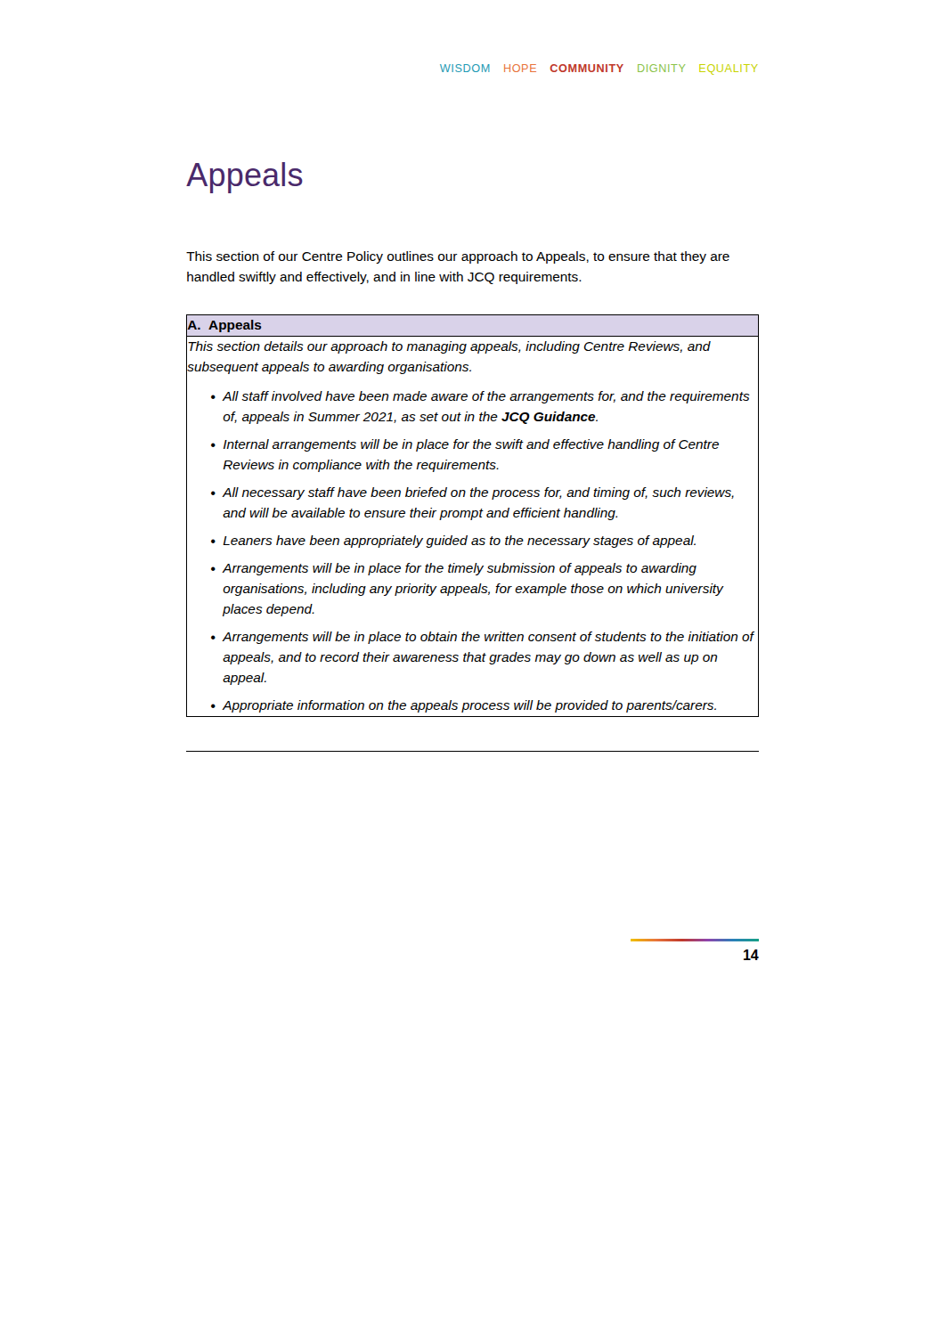WISDOM HOPE COMMUNITY DIGNITY EQUALITY
Appeals
This section of our Centre Policy outlines our approach to Appeals, to ensure that they are handled swiftly and effectively, and in line with JCQ requirements.
| A. Appeals |
| This section details our approach to managing appeals, including Centre Reviews, and subsequent appeals to awarding organisations. All staff involved have been made aware of the arrangements for, and the requirements of, appeals in Summer 2021, as set out in the JCQ Guidance . Internal arrangements will be in place for the swift and effective handling of Centre Reviews in compliance with the requirements. All necessary staff have been briefed on the process for, and timing of, such reviews, and will be available to ensure their prompt and efficient handling. Leaners have been appropriately guided as to the necessary stages of appeal. Arrangements will be in place for the timely submission of appeals to awarding organisations, including any priority appeals, for example those on which university places depend. Arrangements will be in place to obtain the written consent of students to the initiation of appeals, and to record their awareness that grades may go down as well as up on appeal. Appropriate information on the appeals process will be provided to parents/carers. |
14